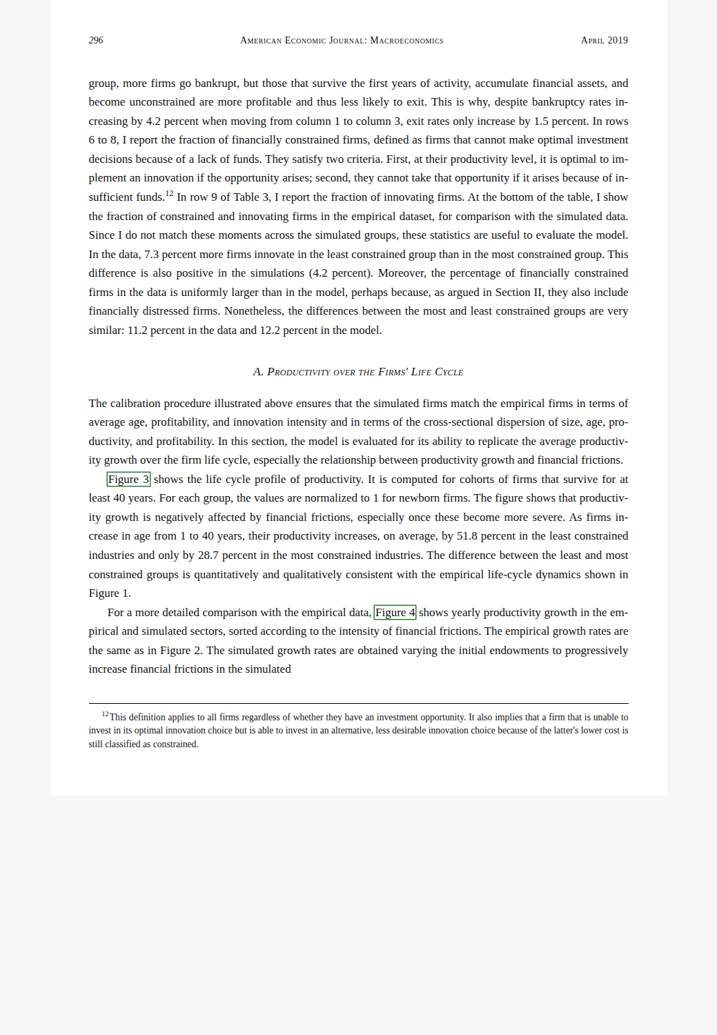296 American Economic Journal: Macroeconomics April 2019
group, more firms go bankrupt, but those that survive the first years of activity, accumulate financial assets, and become unconstrained are more profitable and thus less likely to exit. This is why, despite bankruptcy rates increasing by 4.2 percent when moving from column 1 to column 3, exit rates only increase by 1.5 percent. In rows 6 to 8, I report the fraction of financially constrained firms, defined as firms that cannot make optimal investment decisions because of a lack of funds. They satisfy two criteria. First, at their productivity level, it is optimal to implement an innovation if the opportunity arises; second, they cannot take that opportunity if it arises because of insufficient funds.12 In row 9 of Table 3, I report the fraction of innovating firms. At the bottom of the table, I show the fraction of constrained and innovating firms in the empirical dataset, for comparison with the simulated data. Since I do not match these moments across the simulated groups, these statistics are useful to evaluate the model. In the data, 7.3 percent more firms innovate in the least constrained group than in the most constrained group. This difference is also positive in the simulations (4.2 percent). Moreover, the percentage of financially constrained firms in the data is uniformly larger than in the model, perhaps because, as argued in Section II, they also include financially distressed firms. Nonetheless, the differences between the most and least constrained groups are very similar: 11.2 percent in the data and 12.2 percent in the model.
A. Productivity over the Firms' Life Cycle
The calibration procedure illustrated above ensures that the simulated firms match the empirical firms in terms of average age, profitability, and innovation intensity and in terms of the cross-sectional dispersion of size, age, productivity, and profitability. In this section, the model is evaluated for its ability to replicate the average productivity growth over the firm life cycle, especially the relationship between productivity growth and financial frictions.
Figure 3 shows the life cycle profile of productivity. It is computed for cohorts of firms that survive for at least 40 years. For each group, the values are normalized to 1 for newborn firms. The figure shows that productivity growth is negatively affected by financial frictions, especially once these become more severe. As firms increase in age from 1 to 40 years, their productivity increases, on average, by 51.8 percent in the least constrained industries and only by 28.7 percent in the most constrained industries. The difference between the least and most constrained groups is quantitatively and qualitatively consistent with the empirical life-cycle dynamics shown in Figure 1.
For a more detailed comparison with the empirical data, Figure 4 shows yearly productivity growth in the empirical and simulated sectors, sorted according to the intensity of financial frictions. The empirical growth rates are the same as in Figure 2. The simulated growth rates are obtained varying the initial endowments to progressively increase financial frictions in the simulated
12This definition applies to all firms regardless of whether they have an investment opportunity. It also implies that a firm that is unable to invest in its optimal innovation choice but is able to invest in an alternative, less desirable innovation choice because of the latter's lower cost is still classified as constrained.